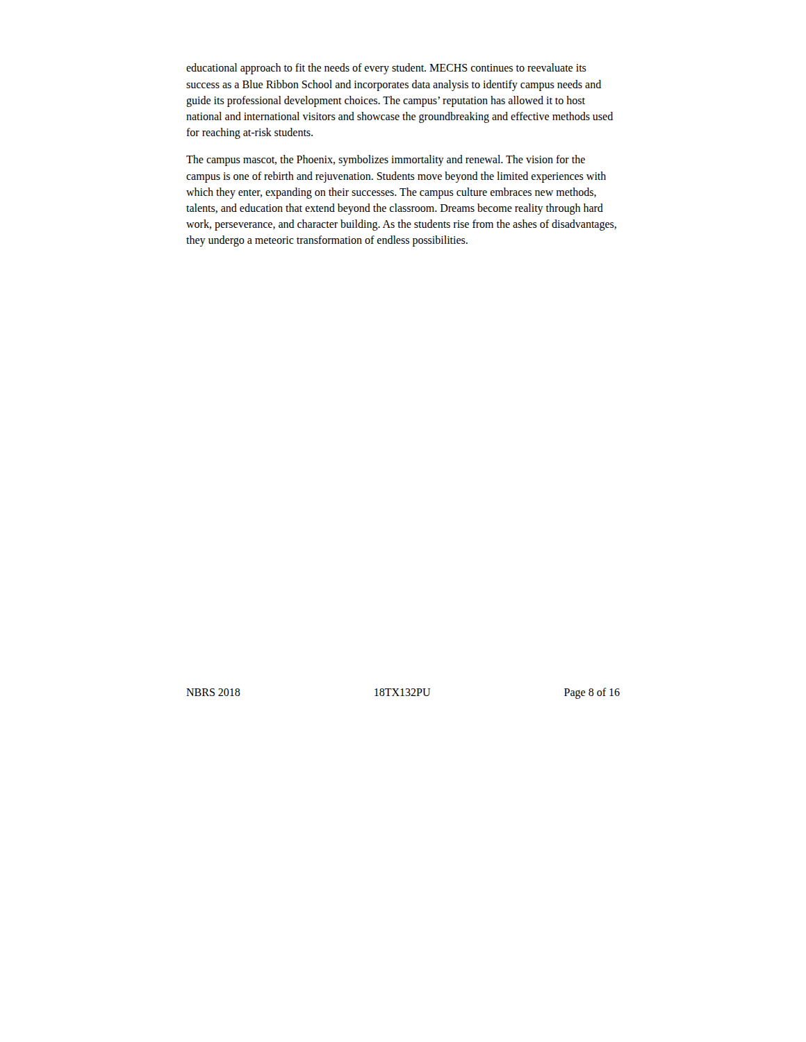educational approach to fit the needs of every student. MECHS continues to reevaluate its success as a Blue Ribbon School and incorporates data analysis to identify campus needs and guide its professional development choices. The campus’ reputation has allowed it to host national and international visitors and showcase the groundbreaking and effective methods used for reaching at-risk students.
The campus mascot, the Phoenix, symbolizes immortality and renewal. The vision for the campus is one of rebirth and rejuvenation. Students move beyond the limited experiences with which they enter, expanding on their successes. The campus culture embraces new methods, talents, and education that extend beyond the classroom. Dreams become reality through hard work, perseverance, and character building. As the students rise from the ashes of disadvantages, they undergo a meteoric transformation of endless possibilities.
NBRS 2018 18TX132PU Page 8 of 16